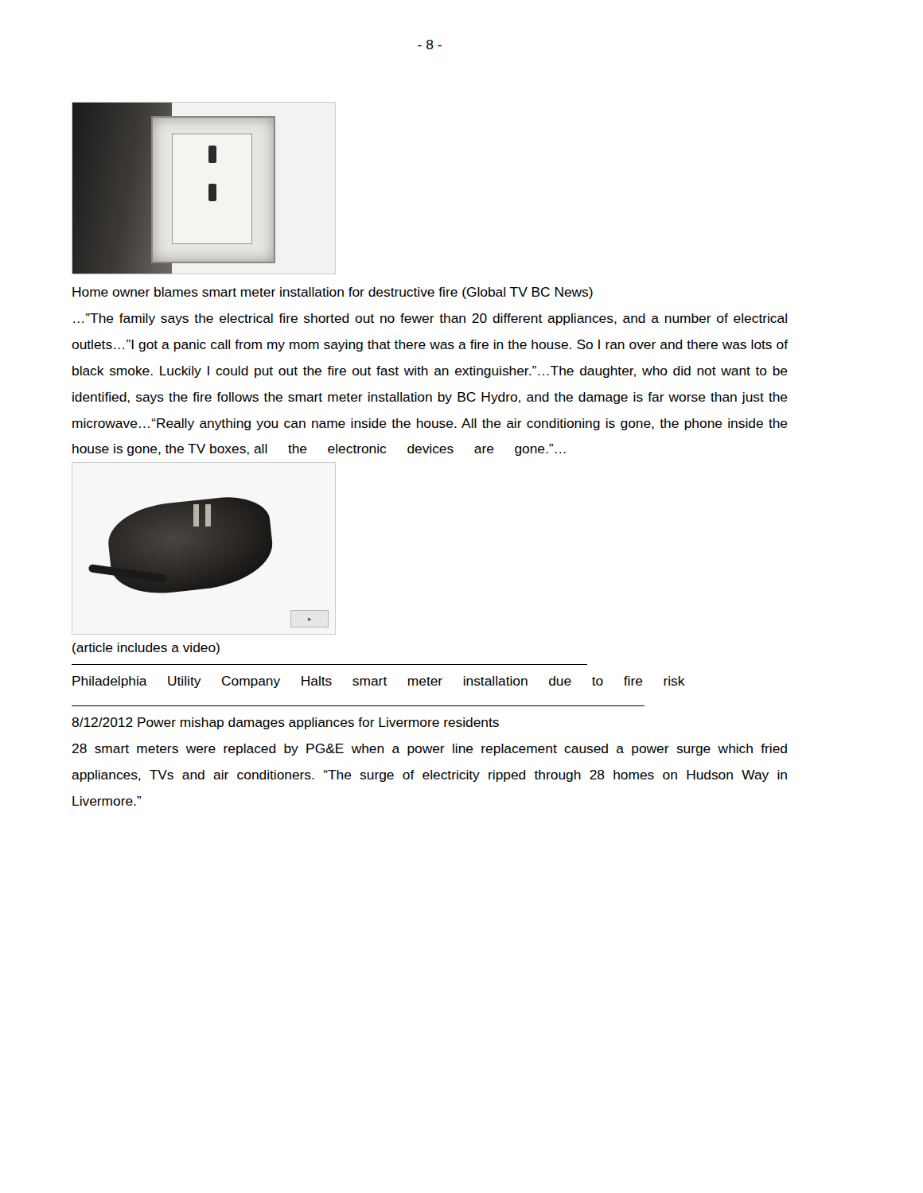- 8 -
Home owner blames smart meter installation for destructive fire (Global TV BC News)
…”The family says the electrical fire shorted out no fewer than 20 different appliances, and a number of electrical outlets…”I got a panic call from my mom saying that there was a fire in the house. So I ran over and there was lots of black smoke. Luckily I could put out the fire out fast with an extinguisher.”…The daughter, who did not want to be identified, says the fire follows the smart meter installation by BC Hydro, and the damage is far worse than just the microwave…“Really anything you can name inside the house. All the air conditioning is gone, the phone inside the house is gone, the TV boxes, all the electronic devices are gone.”…
▸
(article includes a video)
Philadelphia Utility Company Halts smart meter installation due to fire risk
8/12/2012 Power mishap damages appliances for Livermore residents
28 smart meters were replaced by PG&E when a power line replacement caused a power surge which fried appliances, TVs and air conditioners. “The surge of electricity ripped through 28 homes on Hudson Way in Livermore.”